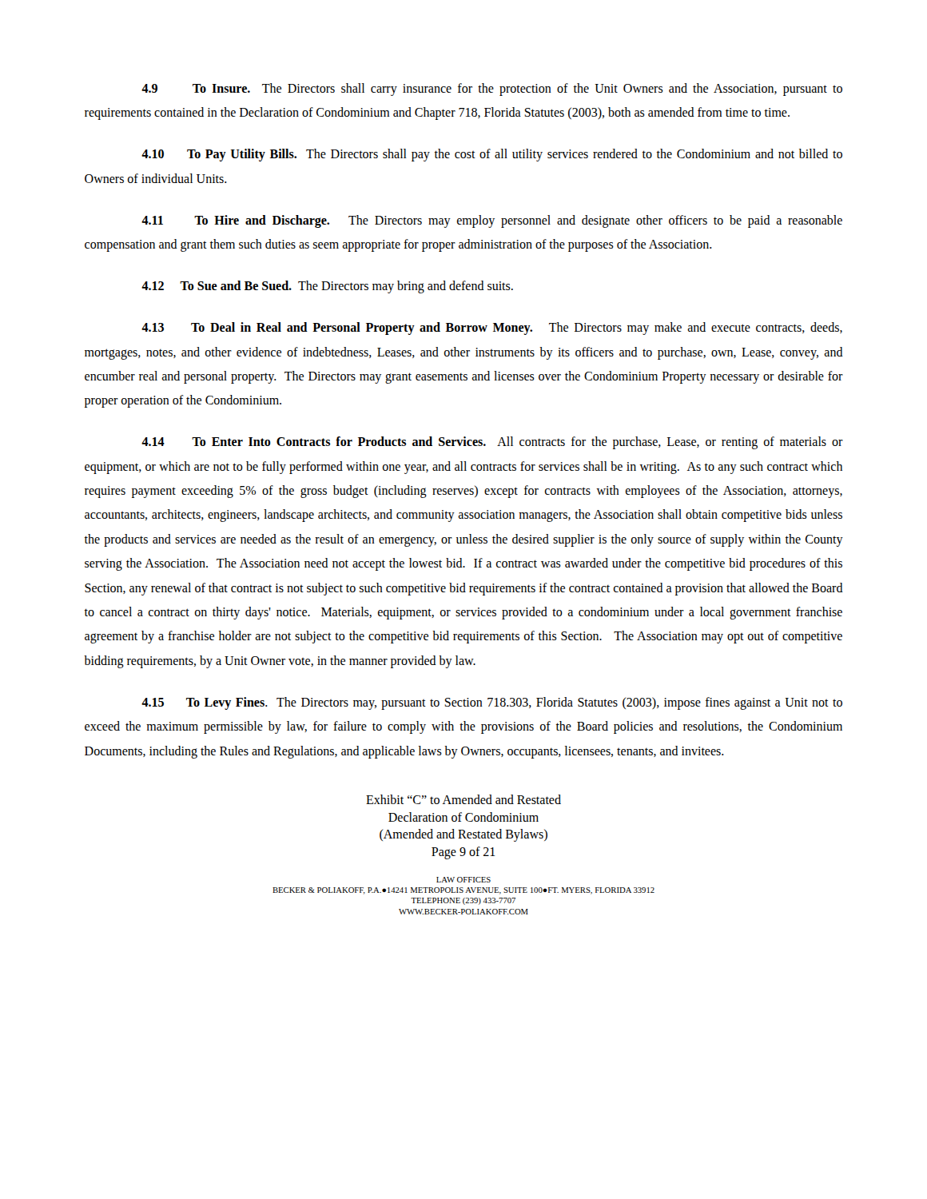4.9 To Insure. The Directors shall carry insurance for the protection of the Unit Owners and the Association, pursuant to requirements contained in the Declaration of Condominium and Chapter 718, Florida Statutes (2003), both as amended from time to time.
4.10 To Pay Utility Bills. The Directors shall pay the cost of all utility services rendered to the Condominium and not billed to Owners of individual Units.
4.11 To Hire and Discharge. The Directors may employ personnel and designate other officers to be paid a reasonable compensation and grant them such duties as seem appropriate for proper administration of the purposes of the Association.
4.12 To Sue and Be Sued. The Directors may bring and defend suits.
4.13 To Deal in Real and Personal Property and Borrow Money. The Directors may make and execute contracts, deeds, mortgages, notes, and other evidence of indebtedness, Leases, and other instruments by its officers and to purchase, own, Lease, convey, and encumber real and personal property. The Directors may grant easements and licenses over the Condominium Property necessary or desirable for proper operation of the Condominium.
4.14 To Enter Into Contracts for Products and Services. All contracts for the purchase, Lease, or renting of materials or equipment, or which are not to be fully performed within one year, and all contracts for services shall be in writing. As to any such contract which requires payment exceeding 5% of the gross budget (including reserves) except for contracts with employees of the Association, attorneys, accountants, architects, engineers, landscape architects, and community association managers, the Association shall obtain competitive bids unless the products and services are needed as the result of an emergency, or unless the desired supplier is the only source of supply within the County serving the Association. The Association need not accept the lowest bid. If a contract was awarded under the competitive bid procedures of this Section, any renewal of that contract is not subject to such competitive bid requirements if the contract contained a provision that allowed the Board to cancel a contract on thirty days' notice. Materials, equipment, or services provided to a condominium under a local government franchise agreement by a franchise holder are not subject to the competitive bid requirements of this Section. The Association may opt out of competitive bidding requirements, by a Unit Owner vote, in the manner provided by law.
4.15 To Levy Fines. The Directors may, pursuant to Section 718.303, Florida Statutes (2003), impose fines against a Unit not to exceed the maximum permissible by law, for failure to comply with the provisions of the Board policies and resolutions, the Condominium Documents, including the Rules and Regulations, and applicable laws by Owners, occupants, licensees, tenants, and invitees.
Exhibit “C” to Amended and Restated
Declaration of Condominium
(Amended and Restated Bylaws)
Page 9 of 21
LAW OFFICES
BECKER & POLIAKOFF, P.A.●14241 METROPOLIS AVENUE, SUITE 100●FT. MYERS, FLORIDA 33912
TELEPHONE (239) 433-7707
WWW.BECKER-POLIAKOFF.COM